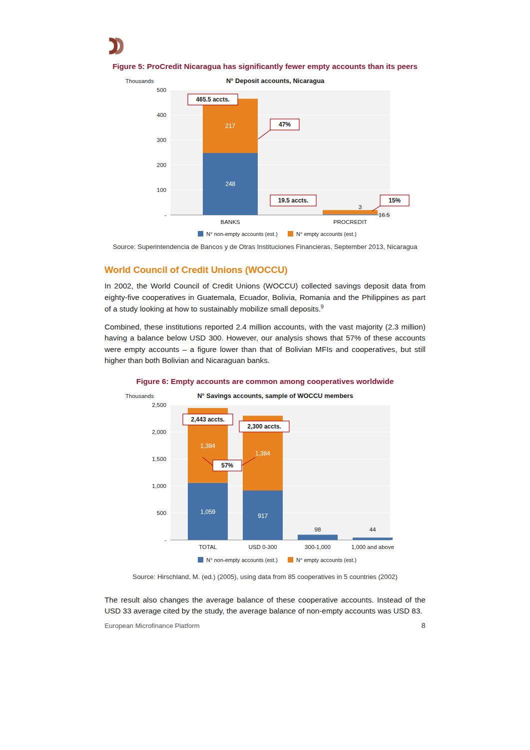Figure 5: ProCredit Nicaragua has significantly fewer empty accounts than its peers
N° Deposit accounts, Nicaragua Thousands 500 400 300 200 100 - 248 217 3 16.5 465.5 accts. 47% 19.5 accts. 15% BANKS PROCREDIT N° non-empty accounts (est.) N° empty accounts (est.)
Source: Superintendencia de Bancos y de Otras Instituciones Financieras, September 2013, Nicaragua
World Council of Credit Unions (WOCCU)
In 2002, the World Council of Credit Unions (WOCCU) collected savings deposit data from eighty-five cooperatives in Guatemala, Ecuador, Bolivia, Romania and the Philippines as part of a study looking at how to sustainably mobilize small deposits.9
Combined, these institutions reported 2.4 million accounts, with the vast majority (2.3 million) having a balance below USD 300. However, our analysis shows that 57% of these accounts were empty accounts – a figure lower than that of Bolivian MFIs and cooperatives, but still higher than both Bolivian and Nicaraguan banks.
Figure 6: Empty accounts are common among cooperatives worldwide
N° Savings accounts, sample of WOCCU members Thousands 2,500 2,000 1,500 1,000 500 - 1,059 1,384 917 1,384 98 44 2,443 accts. 2,300 accts. 57% TOTAL USD 0-300 300-1,000 1,000 and above N° non-empty accounts (est.) N° empty accounts (est.)
Source: Hirschland, M. (ed.) (2005), using data from 85 cooperatives in 5 countries (2002)
The result also changes the average balance of these cooperative accounts. Instead of the USD 33 average cited by the study, the average balance of non-empty accounts was USD 83.
European Microfinance Platform 8